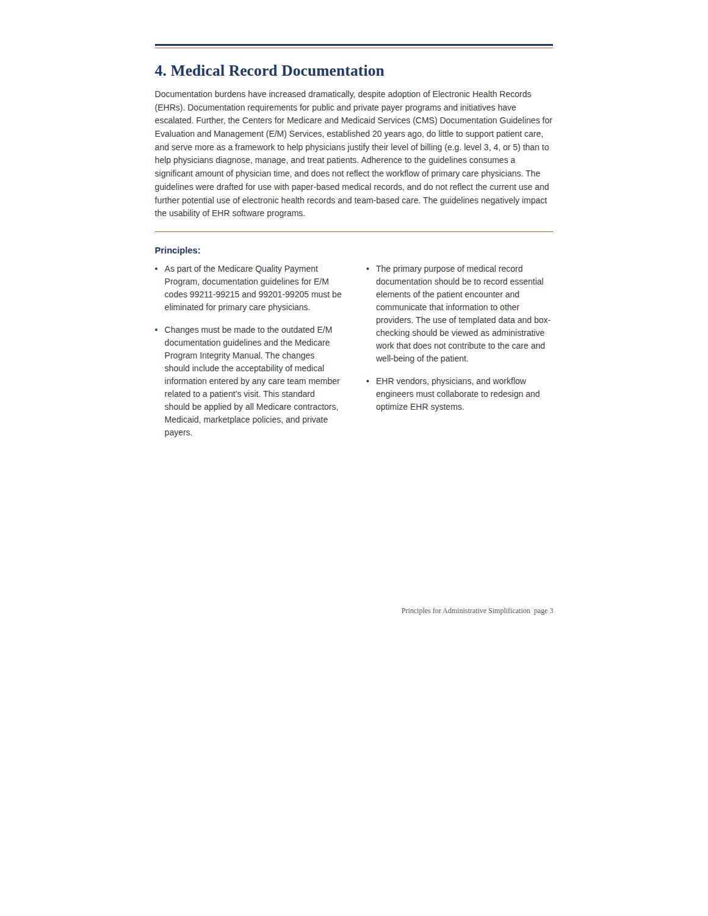4. Medical Record Documentation
Documentation burdens have increased dramatically, despite adoption of Electronic Health Records (EHRs). Documentation requirements for public and private payer programs and initiatives have escalated. Further, the Centers for Medicare and Medicaid Services (CMS) Documentation Guidelines for Evaluation and Management (E/M) Services, established 20 years ago, do little to support patient care, and serve more as a framework to help physicians justify their level of billing (e.g. level 3, 4, or 5) than to help physicians diagnose, manage, and treat patients. Adherence to the guidelines consumes a significant amount of physician time, and does not reflect the workflow of primary care physicians. The guidelines were drafted for use with paper-based medical records, and do not reflect the current use and further potential use of electronic health records and team-based care. The guidelines negatively impact the usability of EHR software programs.
Principles:
As part of the Medicare Quality Payment Program, documentation guidelines for E/M codes 99211-99215 and 99201-99205 must be eliminated for primary care physicians.
Changes must be made to the outdated E/M documentation guidelines and the Medicare Program Integrity Manual. The changes should include the acceptability of medical information entered by any care team member related to a patient’s visit. This standard should be applied by all Medicare contractors, Medicaid, marketplace policies, and private payers.
The primary purpose of medical record documentation should be to record essential elements of the patient encounter and communicate that information to other providers. The use of templated data and box-checking should be viewed as administrative work that does not contribute to the care and well-being of the patient.
EHR vendors, physicians, and workflow engineers must collaborate to redesign and optimize EHR systems.
Principles for Administrative Simplification page 3